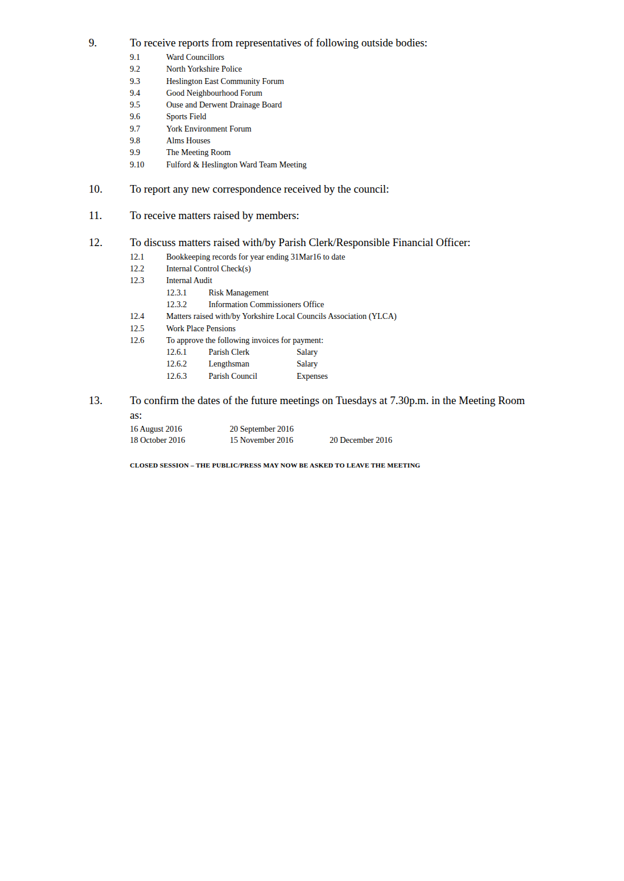9.
To receive reports from representatives of following outside bodies:
9.1 Ward Councillors
9.2 North Yorkshire Police
9.3 Heslington East Community Forum
9.4 Good Neighbourhood Forum
9.5 Ouse and Derwent Drainage Board
9.6 Sports Field
9.7 York Environment Forum
9.8 Alms Houses
9.9 The Meeting Room
9.10 Fulford & Heslington Ward Team Meeting
10.
To report any new correspondence received by the council:
11.
To receive matters raised by members:
12.
To discuss matters raised with/by Parish Clerk/Responsible Financial Officer:
12.1 Bookkeeping records for year ending 31Mar16 to date
12.2 Internal Control Check(s)
12.3 Internal Audit
12.3.1 Risk Management
12.3.2 Information Commissioners Office
12.4 Matters raised with/by Yorkshire Local Councils Association (YLCA)
12.5 Work Place Pensions
12.6 To approve the following invoices for payment:
12.6.1 Parish Clerk Salary
12.6.2 Lengthsman Salary
12.6.3 Parish Council Expenses
13.
To confirm the dates of the future meetings on Tuesdays at 7.30p.m. in the Meeting Room as:
16 August 201620 September 2016
18 October 201615 November 201620 December 2016
CLOSED SESSION – THE PUBLIC/PRESS MAY NOW BE ASKED TO LEAVE THE MEETING